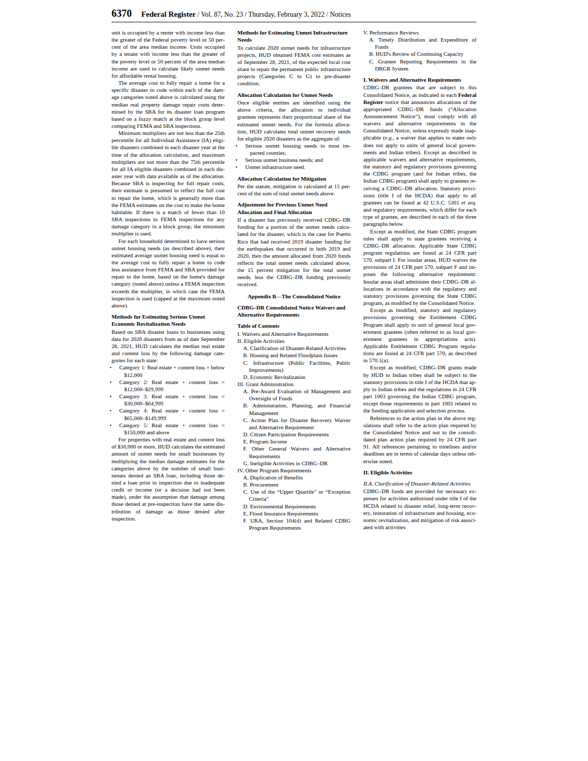6370
Federal Register / Vol. 87, No. 23 / Thursday, February 3, 2022 / Notices
unit is occupied by a renter with income less than the greater of the Federal poverty level or 50 percent of the area median income. Units occupied by a tenant with income less than the greater of the poverty level or 50 percent of the area median income are used to calculate likely unmet needs for affordable rental housing.
The average cost to fully repair a home for a specific disaster to code within each of the damage categories noted above is calculated using the median real property damage repair costs determined by the SBA for its disaster loan program based on a fuzzy match at the block group level comparing FEMA and SBA inspections.
Minimum multipliers are not less than the 25th percentile for all Individual Assistance (IA) eligible disasters combined in each disaster year at the time of the allocation calculation, and maximum multipliers are not more than the 75th percentile for all IA eligible disasters combined in each disaster year with data available as of the allocation. Because SBA is inspecting for full repair costs, their estimate is presumed to reflect the full cost to repair the home, which is generally more than the FEMA estimates on the cost to make the home habitable. If there is a match of fewer than 10 SBA inspections to FEMA inspections for any damage category in a block group, the minimum multiplier is used.
For each household determined to have serious unmet housing needs (as described above), their estimated average unmet housing need is equal to the average cost to fully repair a home to code less assistance from FEMA and SBA provided for repair to the home, based on the home's damage category (noted above) unless a FEMA inspection exceeds the multiplier, in which case the FEMA inspection is used (capped at the maximum noted above).
Methods for Estimating Serious Unmet Economic Revitalization Needs
Based on SBA disaster loans to businesses using data for 2020 disasters from as of date September 28, 2021, HUD calculates the median real estate and content loss by the following damage categories for each state:
Category 1: Real estate + content loss = below $12,000
Category 2: Real estate + content loss = $12,000–$29,999
Category 3: Real estate + content loss = $30,000–$64,999
Category 4: Real estate + content loss = $65,000–$149,999
Category 5: Real estate + content loss = $150,000 and above
For properties with real estate and content loss of $30,000 or more, HUD calculates the estimated amount of unmet needs for small businesses by multiplying the median damage estimates for the categories above by the number of small businesses denied an SBA loan, including those denied a loan prior to inspection due to inadequate credit or income (or a decision had not been made), under the assumption that damage among those denied at pre-inspection have the same distribution of damage as those denied after inspection.
Methods for Estimating Unmet Infrastructure Needs
To calculate 2020 unmet needs for infrastructure projects, HUD obtained FEMA cost estimates as of September 28, 2021, of the expected local cost share to repair the permanent public infrastructure projects (Categories C to G) to pre-disaster condition.
Allocation Calculation for Unmet Needs
Once eligible entities are identified using the above criteria, the allocation to individual grantees represents their proportional share of the estimated unmet needs. For the formula allocation, HUD calculates total unmet recovery needs for eligible 2020 disasters as the aggregate of:
Serious unmet housing needs in most impacted counties;
Serious unmet business needs; and
Unmet infrastructure need.
Allocation Calculation for Mitigation
Per the statute, mitigation is calculated at 15 percent of the sum of total unmet needs above.
Adjustment for Previous Unmet Need Allocation and Final Allocation
If a disaster has previously received CDBG–DR funding for a portion of the unmet needs calculated for the disaster, which is the case for Puerto Rico that had received 2019 disaster funding for the earthquakes that occurred in both 2019 and 2020, then the amount allocated from 2020 funds reflects the total unmet needs calculated above, the 15 percent mitigation for the total unmet needs, less the CDBG–DR funding previously received.
Appendix B—The Consolidated Notice
CDBG–DR Consolidated Notice Waivers and Alternative Requirements
Table of Contents
I. Waivers and Alternative Requirements
II. Eligible Activities
A. Clarification of Disaster-Related Activities
B. Housing and Related Floodplain Issues
C. Infrastructure (Public Facilities, Public Improvements)
D. Economic Revitalization
III. Grant Administration
A. Pre-Award Evaluation of Management and Oversight of Funds
B. Administration, Planning, and Financial Management
C. Action Plan for Disaster Recovery Waiver and Alternative Requirement
D. Citizen Participation Requirements
E. Program Income
F. Other General Waivers and Alternative Requirements
G. Ineligible Activities in CDBG–DR
IV. Other Program Requirements
A. Duplication of Benefits
B. Procurement
C. Use of the “Upper Quartile” or “Exception Criteria”
D. Environmental Requirements
E. Flood Insurance Requirements
F. URA, Section 104(d) and Related CDBG Program Requirements
V. Performance Reviews
A. Timely Distribution and Expenditure of Funds
B. HUD's Review of Continuing Capacity
C. Grantee Reporting Requirements in the DRGR System
I. Waivers and Alternative Requirements
CDBG–DR grantees that are subject to this Consolidated Notice, as indicated in each Federal Register notice that announces allocations of the appropriated CDBG–DR funds (“Allocation Announcement Notice”), must comply with all waivers and alternative requirements in the Consolidated Notice, unless expressly made inapplicable (e.g., a waiver that applies to states only does not apply to units of general local governments and Indian tribes). Except as described in applicable waivers and alternative requirements, the statutory and regulatory provisions governing the CDBG program (and for Indian tribes, the Indian CDBG program) shall apply to grantees receiving a CDBG–DR allocation. Statutory provisions (title I of the HCDA) that apply to all grantees can be found at 42 U.S.C. 5301 et seq. and regulatory requirements, which differ for each type of grantee, are described in each of the three paragraphs below.
Except as modified, the State CDBG program rules shall apply to state grantees receiving a CDBG–DR allocation. Applicable State CDBG program regulations are found at 24 CFR part 570, subpart I. For insular areas, HUD waives the provisions of 24 CFR part 570, subpart F and imposes the following alternative requirement: Insular areas shall administer their CDBG–DR allocations in accordance with the regulatory and statutory provisions governing the State CDBG program, as modified by the Consolidated Notice.
Except as modified, statutory and regulatory provisions governing the Entitlement CDBG Program shall apply to unit of general local government grantees (often referred to as local government grantees in appropriations acts). Applicable Entitlement CDBG Program regulations are found at 24 CFR part 570, as described in 570.1(a).
Except as modified, CDBG–DR grants made by HUD to Indian tribes shall be subject to the statutory provisions in title I of the HCDA that apply to Indian tribes and the regulations in 24 CFR part 1003 governing the Indian CDBG program, except those requirements in part 1003 related to the funding application and selection process.
References to the action plan in the above regulations shall refer to the action plan required by the Consolidated Notice and not to the consolidated plan action plan required by 24 CFR part 91. All references pertaining to timelines and/or deadlines are in terms of calendar days unless otherwise noted.
II. Eligible Activities
II.A. Clarification of Disaster-Related Activities
CDBG–DR funds are provided for necessary expenses for activities authorized under title I of the HCDA related to disaster relief, long-term recovery, restoration of infrastructure and housing, economic revitalization, and mitigation of risk associated with activities